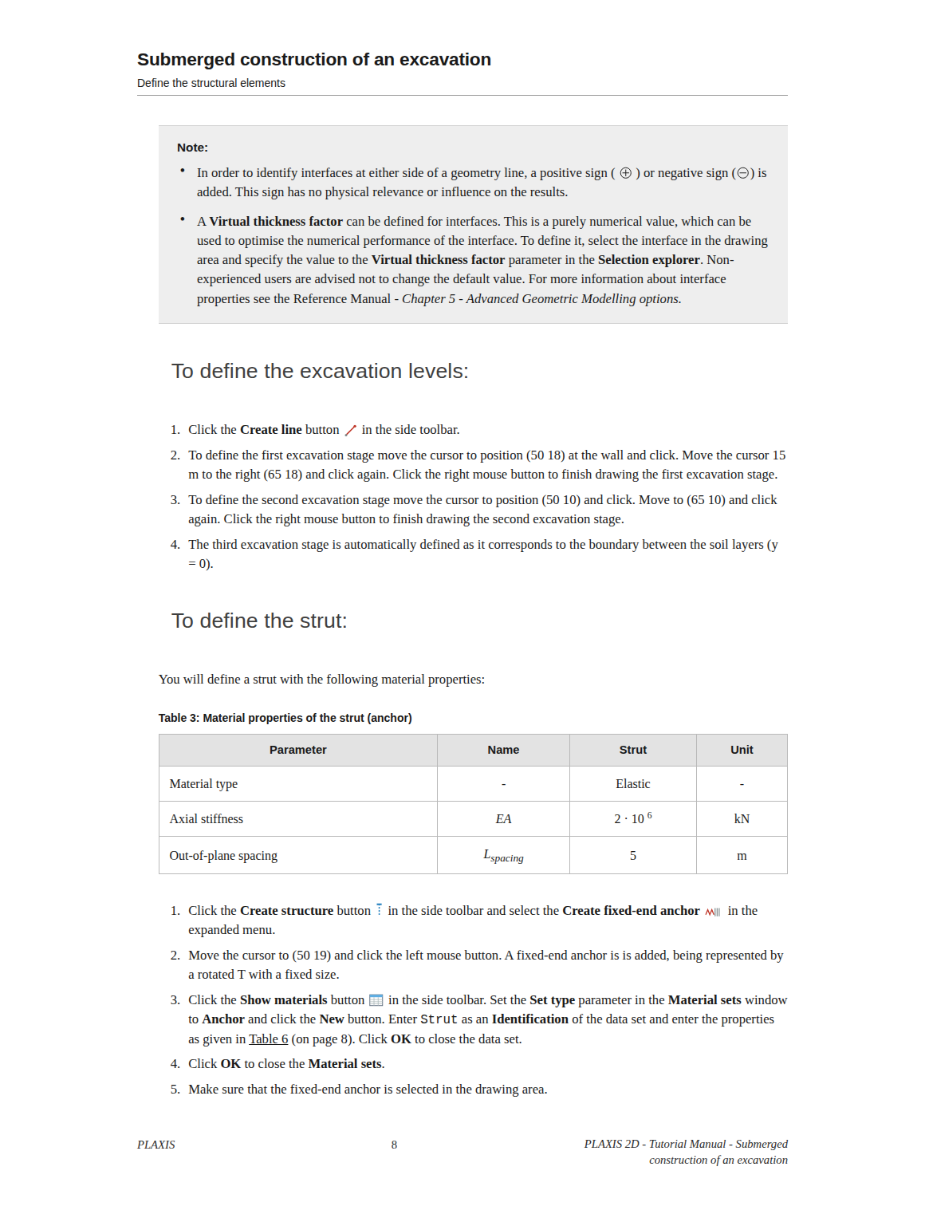Submerged construction of an excavation
Define the structural elements
Note:
In order to identify interfaces at either side of a geometry line, a positive sign ( ) or negative sign ( ) is added. This sign has no physical relevance or influence on the results.
A Virtual thickness factor can be defined for interfaces. This is a purely numerical value, which can be used to optimise the numerical performance of the interface. To define it, select the interface in the drawing area and specify the value to the Virtual thickness factor parameter in the Selection explorer. Non-experienced users are advised not to change the default value. For more information about interface properties see the Reference Manual - Chapter 5 - Advanced Geometric Modelling options.
To define the excavation levels:
Click the Create line button in the side toolbar.
To define the first excavation stage move the cursor to position (50 18) at the wall and click. Move the cursor 15 m to the right (65 18) and click again. Click the right mouse button to finish drawing the first excavation stage.
To define the second excavation stage move the cursor to position (50 10) and click. Move to (65 10) and click again. Click the right mouse button to finish drawing the second excavation stage.
The third excavation stage is automatically defined as it corresponds to the boundary between the soil layers (y = 0).
To define the strut:
You will define a strut with the following material properties:
Table 3: Material properties of the strut (anchor)
| Parameter | Name | Strut | Unit |
| --- | --- | --- | --- |
| Material type | - | Elastic | - |
| Axial stiffness | EA | 2 · 10 6 | kN |
| Out-of-plane spacing | L spacing | 5 | m |
Click the Create structure button in the side toolbar and select the Create fixed-end anchor in the expanded menu.
Move the cursor to (50 19) and click the left mouse button. A fixed-end anchor is is added, being represented by a rotated T with a fixed size.
Click the Show materials button in the side toolbar. Set the Set type parameter in the Material sets window to Anchor and click the New button. Enter Strut as an Identification of the data set and enter the properties as given in Table 6 (on page 8). Click OK to close the data set.
Click OK to close the Material sets.
Make sure that the fixed-end anchor is selected in the drawing area.
PLAXIS
8
PLAXIS 2D - Tutorial Manual - Submerged
construction of an excavation